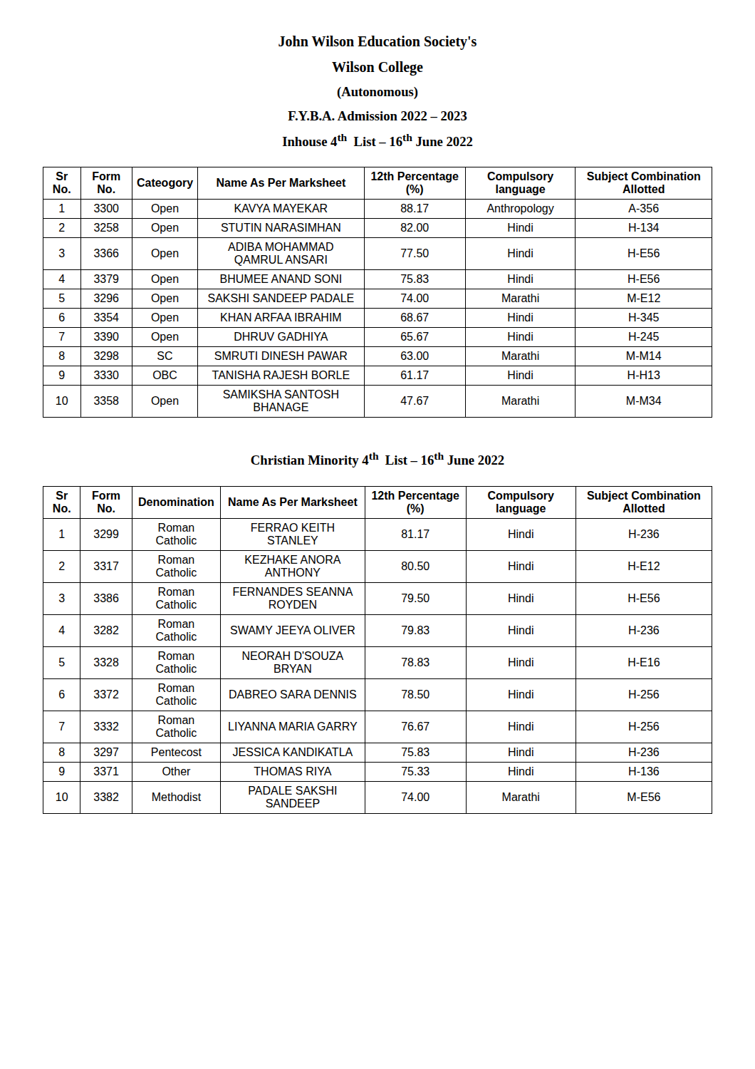John Wilson Education Society's
Wilson College
(Autonomous)
F.Y.B.A. Admission 2022 – 2023
Inhouse 4th List – 16th June 2022
| Sr No. | Form No. | Cateogory | Name As Per Marksheet | 12th Percentage (%) | Compulsory language | Subject Combination Allotted |
| --- | --- | --- | --- | --- | --- | --- |
| 1 | 3300 | Open | KAVYA MAYEKAR | 88.17 | Anthropology | A-356 |
| 2 | 3258 | Open | STUTIN NARASIMHAN | 82.00 | Hindi | H-134 |
| 3 | 3366 | Open | ADIBA MOHAMMAD QAMRUL ANSARI | 77.50 | Hindi | H-E56 |
| 4 | 3379 | Open | BHUMEE ANAND SONI | 75.83 | Hindi | H-E56 |
| 5 | 3296 | Open | SAKSHI SANDEEP PADALE | 74.00 | Marathi | M-E12 |
| 6 | 3354 | Open | KHAN ARFAA IBRAHIM | 68.67 | Hindi | H-345 |
| 7 | 3390 | Open | DHRUV GADHIYA | 65.67 | Hindi | H-245 |
| 8 | 3298 | SC | SMRUTI DINESH PAWAR | 63.00 | Marathi | M-M14 |
| 9 | 3330 | OBC | TANISHA RAJESH BORLE | 61.17 | Hindi | H-H13 |
| 10 | 3358 | Open | SAMIKSHA SANTOSH BHANAGE | 47.67 | Marathi | M-M34 |
Christian Minority 4th List – 16th June 2022
| Sr No. | Form No. | Denomination | Name As Per Marksheet | 12th Percentage (%) | Compulsory language | Subject Combination Allotted |
| --- | --- | --- | --- | --- | --- | --- |
| 1 | 3299 | Roman Catholic | FERRAO KEITH STANLEY | 81.17 | Hindi | H-236 |
| 2 | 3317 | Roman Catholic | KEZHAKE ANORA ANTHONY | 80.50 | Hindi | H-E12 |
| 3 | 3386 | Roman Catholic | FERNANDES SEANNA ROYDEN | 79.50 | Hindi | H-E56 |
| 4 | 3282 | Roman Catholic | SWAMY JEEYA OLIVER | 79.83 | Hindi | H-236 |
| 5 | 3328 | Roman Catholic | NEORAH D'SOUZA BRYAN | 78.83 | Hindi | H-E16 |
| 6 | 3372 | Roman Catholic | DABREO SARA DENNIS | 78.50 | Hindi | H-256 |
| 7 | 3332 | Roman Catholic | LIYANNA MARIA GARRY | 76.67 | Hindi | H-256 |
| 8 | 3297 | Pentecost | JESSICA KANDIKATLA | 75.83 | Hindi | H-236 |
| 9 | 3371 | Other | THOMAS RIYA | 75.33 | Hindi | H-136 |
| 10 | 3382 | Methodist | PADALE SAKSHI SANDEEP | 74.00 | Marathi | M-E56 |